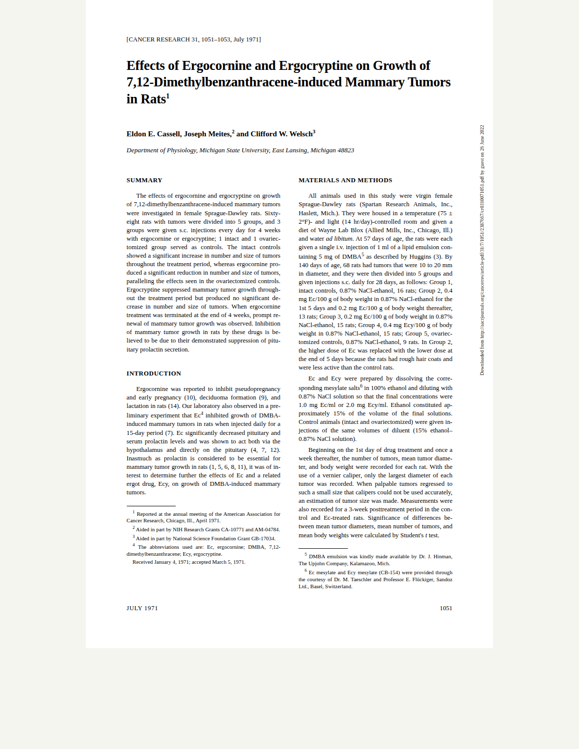Downloaded from http://aacrjournals.org/cancerres/article-pdf/31/7/1051/2387667/cr0310071051.pdf by guest on 26 June 2022
[CANCER RESEARCH 31, 1051–1053, July 1971]
Effects of Ergocornine and Ergocryptine on Growth of
7,12-Dimethylbenzanthracene-induced Mammary Tumors
in Rats1
Eldon E. Cassell, Joseph Meites,2 and Clifford W. Welsch3
Department of Physiology, Michigan State University, East Lansing, Michigan 48823
SUMMARY
The effects of ergocornine and ergocryptine on growth of 7,12-dimethylbenzanthracene-induced mammary tumors were investigated in female Sprague-Dawley rats. Sixty-eight rats with tumors were divided into 5 groups, and 3 groups were given s.c. injections every day for 4 weeks with ergocornine or ergocryptine; 1 intact and 1 ovariectomized group served as controls. The intact controls showed a significant increase in number and size of tumors throughout the treatment period, whereas ergocornine produced a significant reduction in number and size of tumors, paralleling the effects seen in the ovariectomized controls. Ergocryptine suppressed mammary tumor growth throughout the treatment period but produced no significant decrease in number and size of tumors. When ergocornine treatment was terminated at the end of 4 weeks, prompt renewal of mammary tumor growth was observed. Inhibition of mammary tumor growth in rats by these drugs is believed to be due to their demonstrated suppression of pituitary prolactin secretion.
INTRODUCTION
Ergocornine was reported to inhibit pseudopregnancy and early pregnancy (10), deciduoma formation (9), and lactation in rats (14). Our laboratory also observed in a preliminary experiment that Ec4 inhibited growth of DMBA-induced mammary tumors in rats when injected daily for a 15-day period (7). Ec significantly decreased pituitary and serum prolactin levels and was shown to act both via the hypothalamus and directly on the pituitary (4, 7, 12). Inasmuch as prolactin is considered to be essential for mammary tumor growth in rats (1, 5, 6, 8, 11), it was of interest to determine further the effects of Ec and a related ergot drug, Ecy, on growth of DMBA-induced mammary tumors.
1 Reported at the annual meeting of the American Association for Cancer Research, Chicago, Ill., April 1971.
2 Aided in part by NIH Research Grants CA-10771 and AM-04784.
3 Aided in part by National Science Foundation Grant GB-17034.
4 The abbreviations used are: Ec, ergocornine; DMBA, 7,12-dimethylbenzanthracene; Ecy, ergocryptine.
Received January 4, 1971; accepted March 5, 1971.
MATERIALS AND METHODS
All animals used in this study were virgin female Sprague-Dawley rats (Spartan Research Animals, Inc., Haslett, Mich.). They were housed in a temperature (75 ± 2°F)- and light (14 hr/day)-controlled room and given a diet of Wayne Lab Blox (Allied Mills, Inc., Chicago, Ill.) and water ad libitum. At 57 days of age, the rats were each given a single i.v. injection of 1 ml of a lipid emulsion containing 5 mg of DMBA5 as described by Huggins (3). By 140 days of age, 68 rats had tumors that were 10 to 20 mm in diameter, and they were then divided into 5 groups and given injections s.c. daily for 28 days, as follows: Group 1, intact controls, 0.87% NaCl-ethanol, 16 rats; Group 2, 0.4 mg Ec/100 g of body weight in 0.87% NaCl-ethanol for the 1st 5 days and 0.2 mg Ec/100 g of body weight thereafter, 13 rats; Group 3, 0.2 mg Ec/100 g of body weight in 0.87% NaCl-ethanol, 15 rats; Group 4, 0.4 mg Ecy/100 g of body weight in 0.87% NaCl-ethanol, 15 rats; Group 5, ovariectomized controls, 0.87% NaCl-ethanol, 9 rats. In Group 2, the higher dose of Ec was replaced with the lower dose at the end of 5 days because the rats had rough hair coats and were less active than the control rats.
Ec and Ecy were prepared by dissolving the corresponding mesylate salts6 in 100% ethanol and diluting with 0.87% NaCl solution so that the final concentrations were 1.0 mg Ec/ml or 2.0 mg Ecy/ml. Ethanol constituted approximately 15% of the volume of the final solutions. Control animals (intact and ovariectomized) were given injections of the same volumes of diluent (15% ethanol–0.87% NaCl solution).
Beginning on the 1st day of drug treatment and once a week thereafter, the number of tumors, mean tumor diameter, and body weight were recorded for each rat. With the use of a vernier caliper, only the largest diameter of each tumor was recorded. When palpable tumors regressed to such a small size that calipers could not be used accurately, an estimation of tumor size was made. Measurements were also recorded for a 3-week posttreatment period in the control and Ec-treated rats. Significance of differences between mean tumor diameters, mean number of tumors, and mean body weights were calculated by Student's t test.
5 DMBA emulsion was kindly made available by Dr. J. Hinman, The Upjohn Company, Kalamazoo, Mich.
6 Ec mesylate and Ecy mesylate (CB-154) were provided through the courtesy of Dr. M. Taeschler and Professor E. Flückiger, Sandoz Ltd., Basel, Switzerland.
JULY 1971 1051